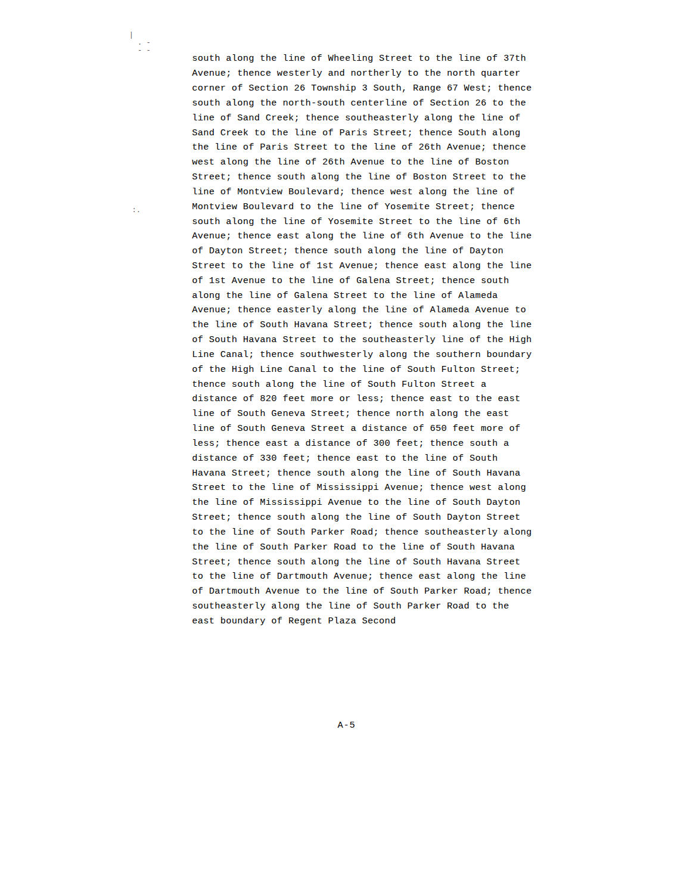| . - - -
:.
south along the line of Wheeling Street to the line of 37th Avenue; thence westerly and northerly to the north quarter corner of Section 26 Township 3 South, Range 67 West; thence south along the north-south centerline of Section 26 to the line of Sand Creek; thence southeasterly along the line of Sand Creek to the line of Paris Street; thence South along the line of Paris Street to the line of 26th Avenue; thence west along the line of 26th Avenue to the line of Boston Street; thence south along the line of Boston Street to the line of Montview Boulevard; thence west along the line of Montview Boulevard to the line of Yosemite Street; thence south along the line of Yosemite Street to the line of 6th Avenue; thence east along the line of 6th Avenue to the line of Dayton Street; thence south along the line of Dayton Street to the line of 1st Avenue; thence east along the line of 1st Avenue to the line of Galena Street; thence south along the line of Galena Street to the line of Alameda Avenue; thence easterly along the line of Alameda Avenue to the line of South Havana Street; thence south along the line of South Havana Street to the southeasterly line of the High Line Canal; thence southwesterly along the southern boundary of the High Line Canal to the line of South Fulton Street; thence south along the line of South Fulton Street a distance of 820 feet more or less; thence east to the east line of South Geneva Street; thence north along the east line of South Geneva Street a distance of 650 feet more of less; thence east a distance of 300 feet; thence south a distance of 330 feet; thence east to the line of South Havana Street; thence south along the line of South Havana Street to the line of Mississippi Avenue; thence west along the line of Mississippi Avenue to the line of South Dayton Street; thence south along the line of South Dayton Street to the line of South Parker Road; thence southeasterly along the line of South Parker Road to the line of South Havana Street; thence south along the line of South Havana Street to the line of Dartmouth Avenue; thence east along the line of Dartmouth Avenue to the line of South Parker Road; thence southeasterly along the line of South Parker Road to the east boundary of Regent Plaza Second
A-5